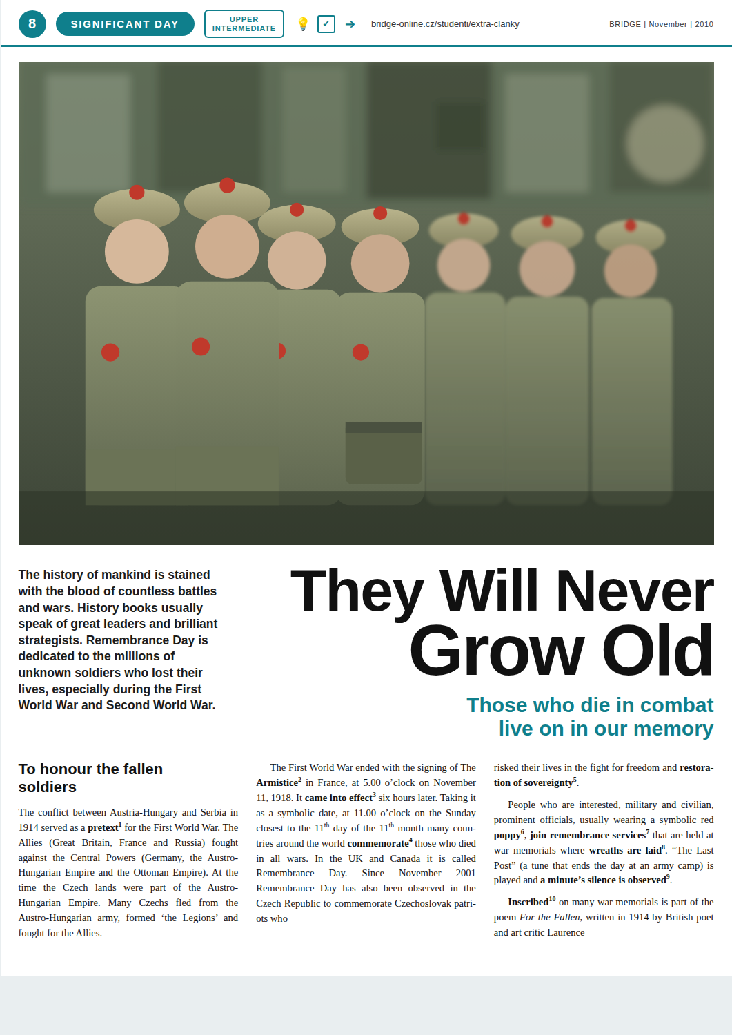8
SIGNIFICANT DAY
UPPER
INTERMEDIATE
💡 ✓ ➔
bridge-online.cz/studenti/extra-clanky BRIDGE | November | 2010
The history of mankind is stained with the blood of countless battles and wars. History books usually speak of great leaders and brilliant strategists. Remembrance Day is dedicated to the millions of unknown soldiers who lost their lives, especially during the First World War and Second World War.
They Will NeverGrow Old
Those who die in combat
live on in our memory
To honour the fallen
soldiers
The conflict between Austria-Hungary and Serbia in 1914 served as a pretext1 for the First World War. The Allies (Great Britain, France and Russia) fought against the Central Powers (Germany, the Austro-Hungarian Empire and the Ottoman Empire). At the time the Czech lands were part of the Austro-Hungarian Empire. Many Czechs fled from the Austro-Hungarian army, formed ‘the Legions’ and fought for the Allies.
The First World War ended with the signing of The Armistice2 in France, at 5.00 o’clock on November 11, 1918. It came into effect3 six hours later. Taking it as a symbolic date, at 11.00 o’clock on the Sunday closest to the 11th day of the 11th month many countries around the world commemorate4 those who died in all wars. In the UK and Canada it is called Remembrance Day. Since November 2001 Remembrance Day has also been observed in the Czech Republic to commemorate Czechoslovak patriots who
risked their lives in the fight for freedom and restoration of sovereignty5.
People who are interested, military and civilian, prominent officials, usually wearing a symbolic red poppy6, join remembrance services7 that are held at war memorials where wreaths are laid8. “The Last Post” (a tune that ends the day at an army camp) is played and a minute’s silence is observed9.
Inscribed10 on many war memorials is part of the poem For the Fallen, written in 1914 by British poet and art critic Laurence